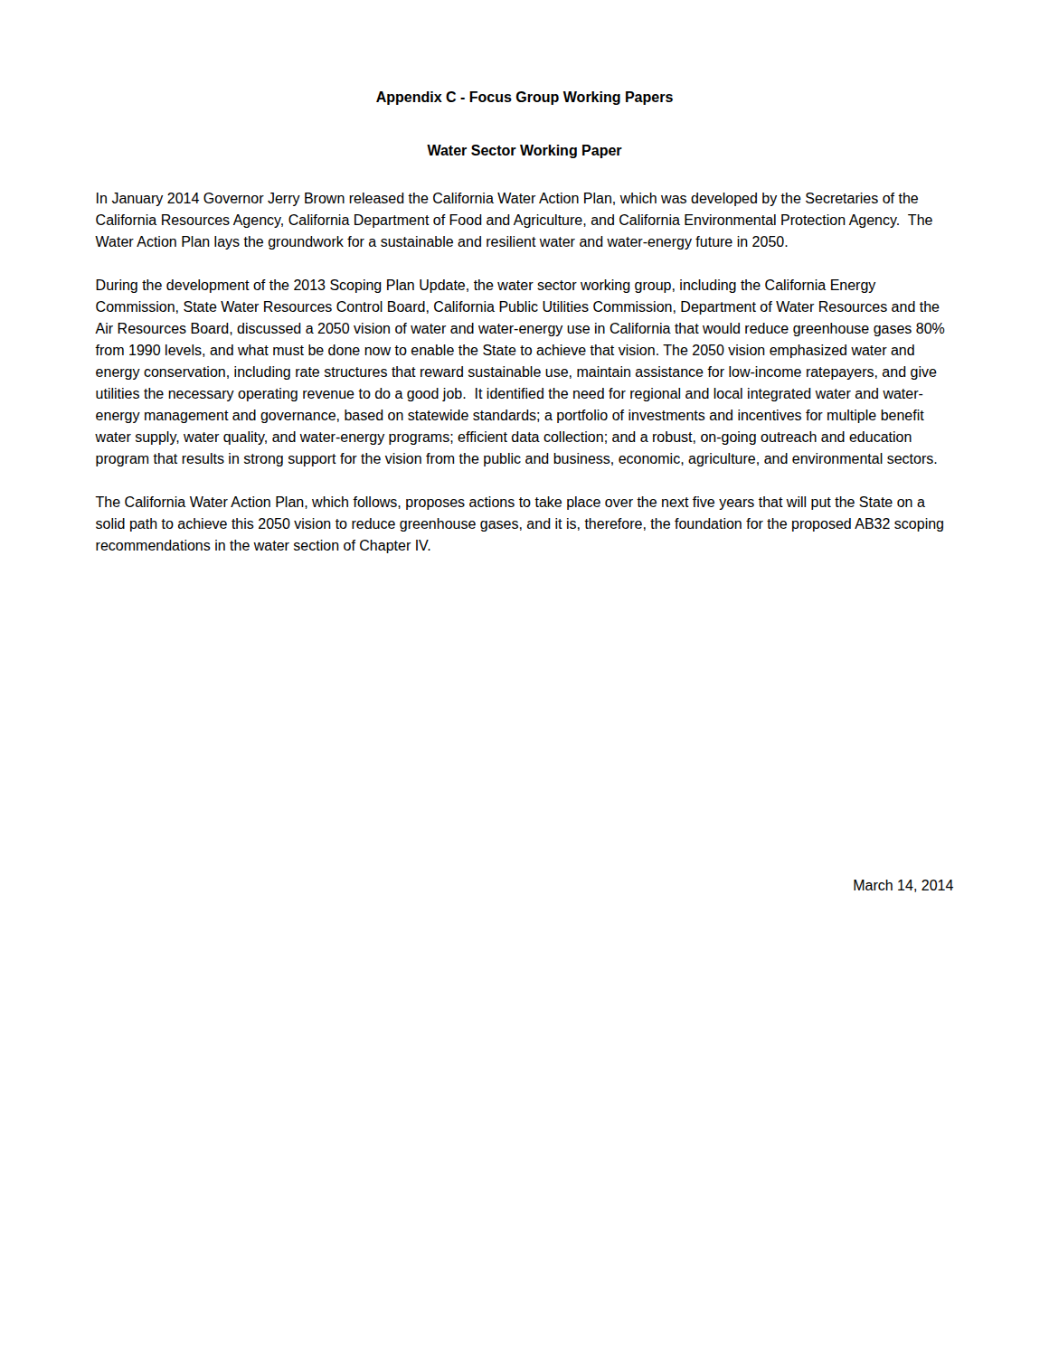Appendix C - Focus Group Working Papers
Water Sector Working Paper
In January 2014 Governor Jerry Brown released the California Water Action Plan, which was developed by the Secretaries of the California Resources Agency, California Department of Food and Agriculture, and California Environmental Protection Agency. The Water Action Plan lays the groundwork for a sustainable and resilient water and water-energy future in 2050.
During the development of the 2013 Scoping Plan Update, the water sector working group, including the California Energy Commission, State Water Resources Control Board, California Public Utilities Commission, Department of Water Resources and the Air Resources Board, discussed a 2050 vision of water and water-energy use in California that would reduce greenhouse gases 80% from 1990 levels, and what must be done now to enable the State to achieve that vision. The 2050 vision emphasized water and energy conservation, including rate structures that reward sustainable use, maintain assistance for low-income ratepayers, and give utilities the necessary operating revenue to do a good job. It identified the need for regional and local integrated water and water-energy management and governance, based on statewide standards; a portfolio of investments and incentives for multiple benefit water supply, water quality, and water-energy programs; efficient data collection; and a robust, on-going outreach and education program that results in strong support for the vision from the public and business, economic, agriculture, and environmental sectors.
The California Water Action Plan, which follows, proposes actions to take place over the next five years that will put the State on a solid path to achieve this 2050 vision to reduce greenhouse gases, and it is, therefore, the foundation for the proposed AB32 scoping recommendations in the water section of Chapter IV.
March 14, 2014